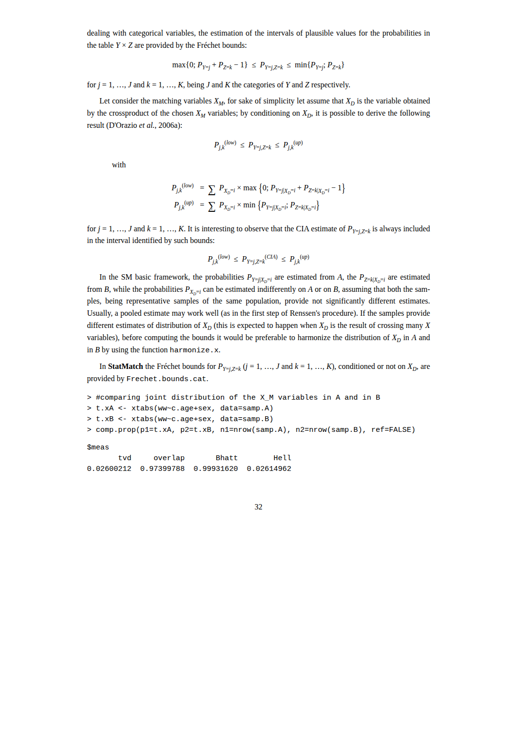dealing with categorical variables, the estimation of the intervals of plausible values for the probabilities in the table Y × Z are provided by the Fréchet bounds:
max{0; PY=j + PZ=k − 1} ≤ PY=j,Z=k ≤ min{PY=j; PZ=k}
for j = 1, …, J and k = 1, …, K, being J and K the categories of Y and Z respectively.
Let consider the matching variables XM, for sake of simplicity let assume that XD is the variable obtained by the crossproduct of the chosen XM variables; by conditioning on XD, it is possible to derive the following result (D'Orazio et al., 2006a):
Pj,k(low) ≤ PY=j,Z=k ≤ Pj,k(up)
with
Pj,k(low)
=
∑i PXD=i × max {0; PY=j|XD=i + PZ=k|XD=i − 1}
Pj,k(up)
=
∑i PXD=i × min {PY=j|XD=i; PZ=k|XD=i}
for j = 1, …, J and k = 1, …, K. It is interesting to observe that the CIA estimate of PY=j,Z=k is always included in the interval identified by such bounds:
Pj,k(low) ≤ PY=j,Z=k(CIA) ≤ Pj,k(up)
In the SM basic framework, the probabilities PY=j|XD=i are estimated from A, the PZ=k|XD=i are estimated from B, while the probabilities PXD=i can be estimated indifferently on A or on B, assuming that both the samples, being representative samples of the same population, provide not significantly different estimates. Usually, a pooled estimate may work well (as in the first step of Renssen's procedure). If the samples provide different estimates of distribution of XD (this is expected to happen when XD is the result of crossing many X variables), before computing the bounds it would be preferable to harmonize the distribution of XD in A and in B by using the function harmonize.x.
In StatMatch the Fréchet bounds for PY=j,Z=k (j = 1, …, J and k = 1, …, K), conditioned or not on XD, are provided by Frechet.bounds.cat.
> #comparing joint distribution of the X_M variables in A and in B
> t.xA <- xtabs(ww~c.age+sex, data=samp.A)
> t.xB <- xtabs(ww~c.age+sex, data=samp.B)
> comp.prop(p1=t.xA, p2=t.xB, n1=nrow(samp.A), n2=nrow(samp.B), ref=FALSE)
$meas
       tvd     overlap       Bhatt        Hell
0.02600212  0.97399788  0.99931620  0.02614962
32